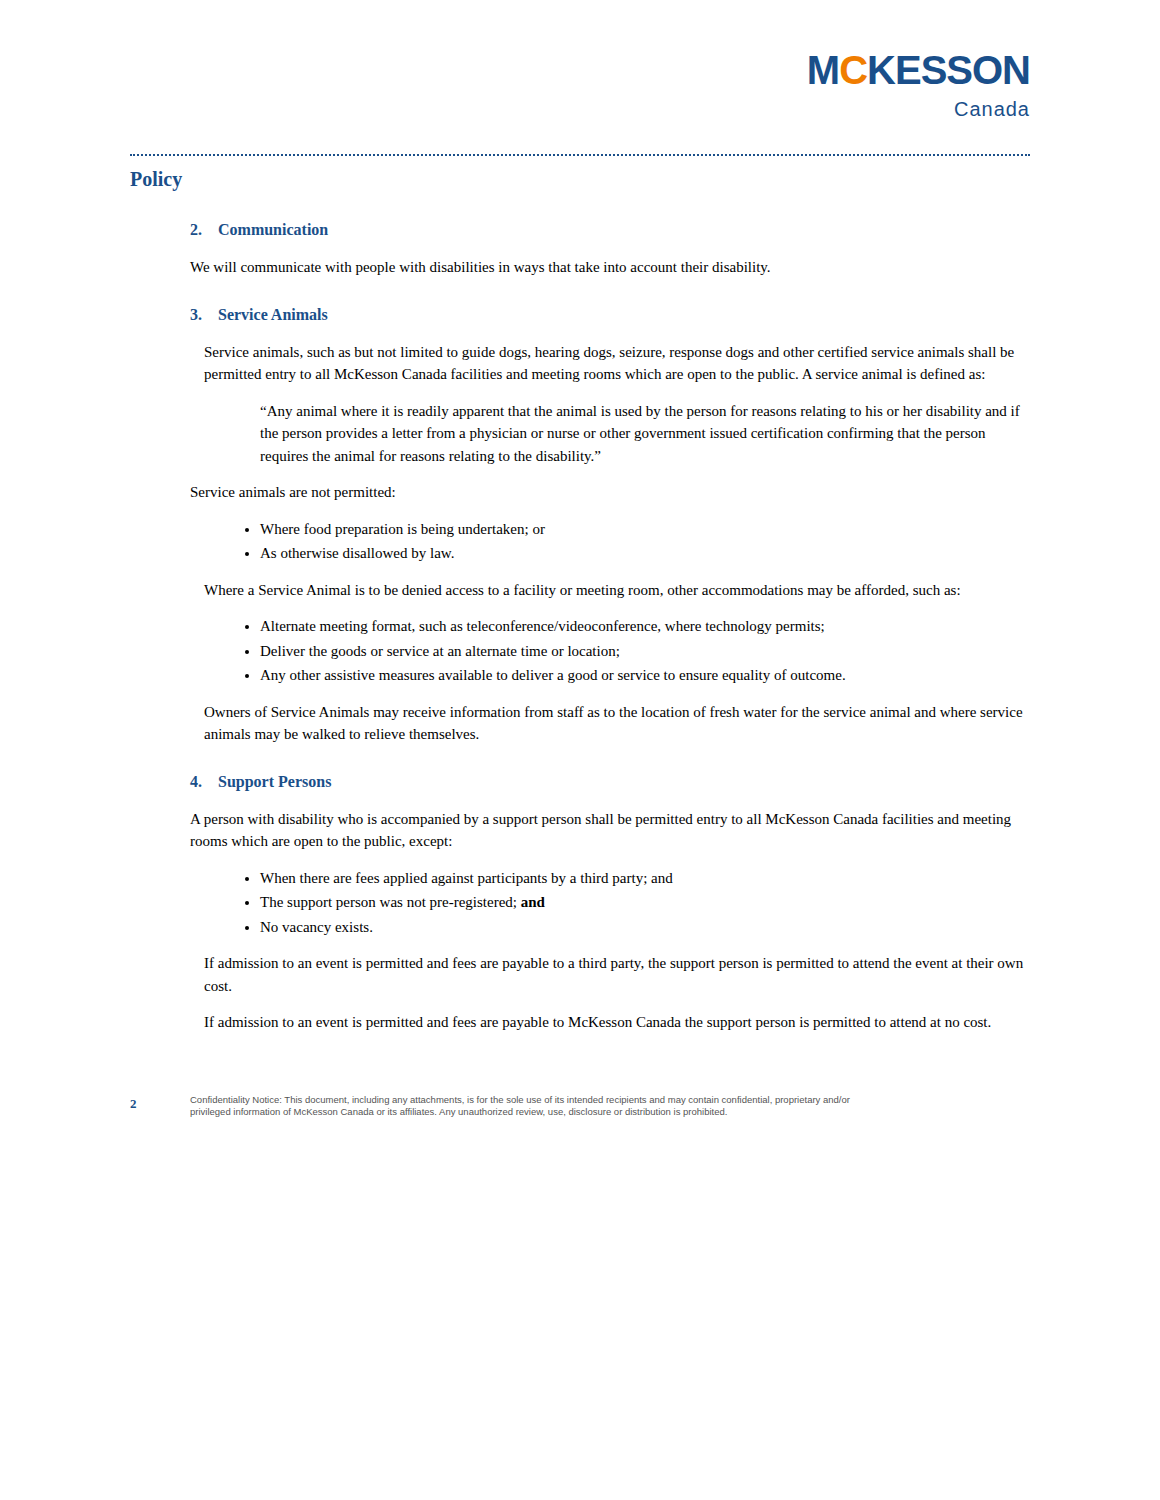MCKESSON
Canada
Policy
2. Communication
We will communicate with people with disabilities in ways that take into account their disability.
3. Service Animals
Service animals, such as but not limited to guide dogs, hearing dogs, seizure, response dogs and other certified service animals shall be permitted entry to all McKesson Canada facilities and meeting rooms which are open to the public. A service animal is defined as:
“Any animal where it is readily apparent that the animal is used by the person for reasons relating to his or her disability and if the person provides a letter from a physician or nurse or other government issued certification confirming that the person requires the animal for reasons relating to the disability.”
Service animals are not permitted:
Where food preparation is being undertaken; or
As otherwise disallowed by law.
Where a Service Animal is to be denied access to a facility or meeting room, other accommodations may be afforded, such as:
Alternate meeting format, such as teleconference/videoconference, where technology permits;
Deliver the goods or service at an alternate time or location;
Any other assistive measures available to deliver a good or service to ensure equality of outcome.
Owners of Service Animals may receive information from staff as to the location of fresh water for the service animal and where service animals may be walked to relieve themselves.
4. Support Persons
A person with disability who is accompanied by a support person shall be permitted entry to all McKesson Canada facilities and meeting rooms which are open to the public, except:
When there are fees applied against participants by a third party; and
The support person was not pre-registered; and
No vacancy exists.
If admission to an event is permitted and fees are payable to a third party, the support person is permitted to attend the event at their own cost.
If admission to an event is permitted and fees are payable to McKesson Canada the support person is permitted to attend at no cost.
2
Confidentiality Notice: This document, including any attachments, is for the sole use of its intended recipients and may contain confidential, proprietary and/or privileged information of McKesson Canada or its affiliates. Any unauthorized review, use, disclosure or distribution is prohibited.